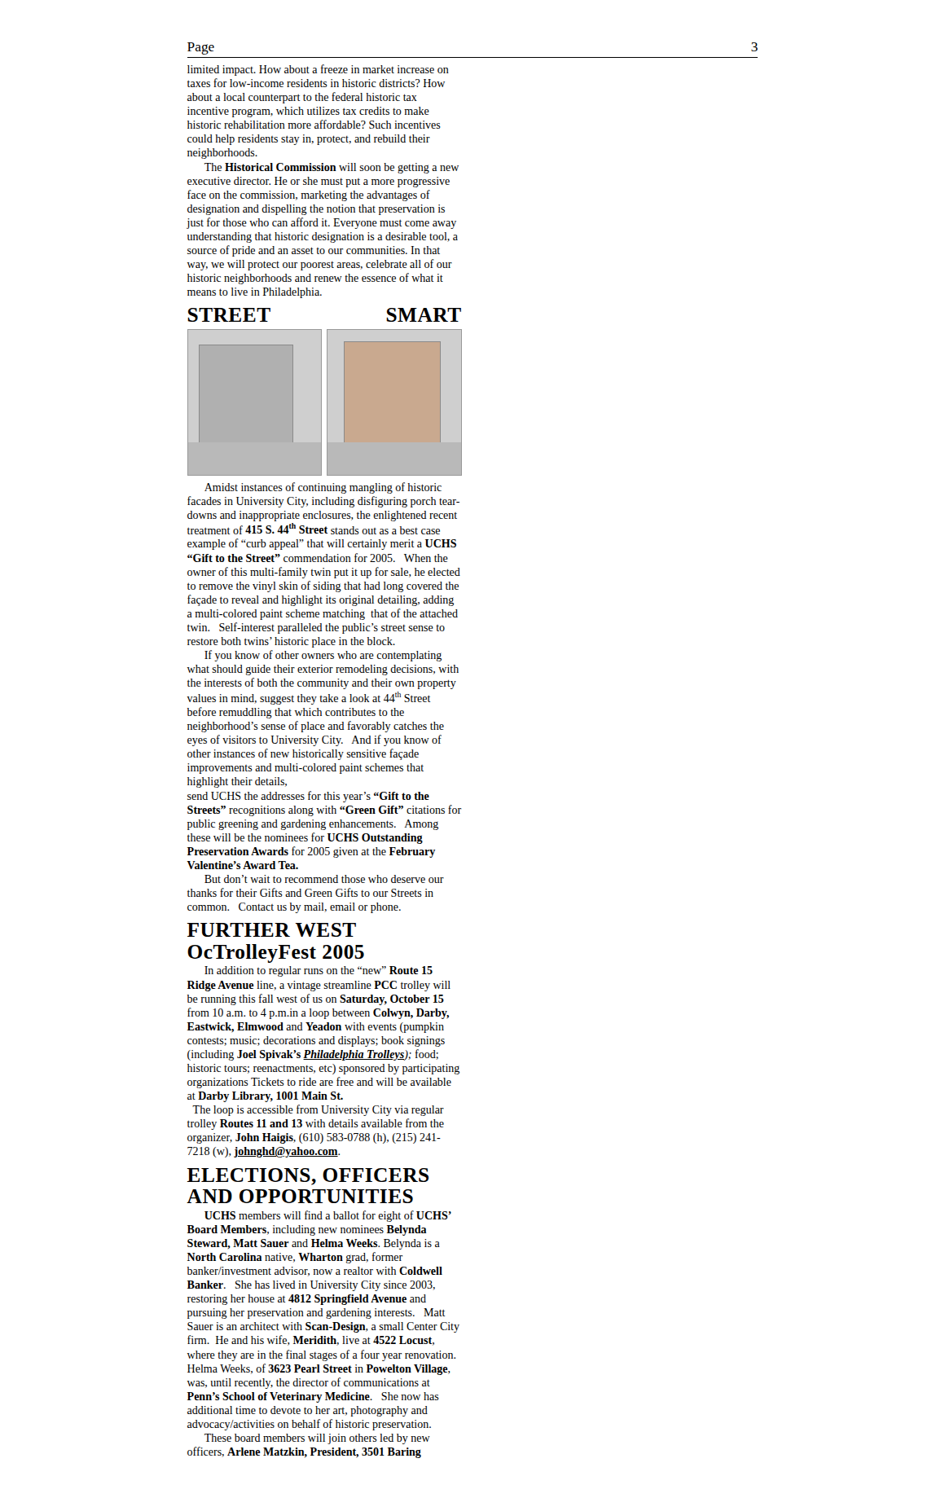Page 3
limited impact. How about a freeze in market increase on taxes for low-income residents in historic districts? How about a local counterpart to the federal historic tax incentive program, which utilizes tax credits to make historic rehabilitation more affordable? Such incentives could help residents stay in, protect, and rebuild their neighborhoods.
The Historical Commission will soon be getting a new executive director. He or she must put a more progressive face on the commission, marketing the advantages of designation and dispelling the notion that preservation is just for those who can afford it. Everyone must come away understanding that historic designation is a desirable tool, a source of pride and an asset to our communities. In that way, we will protect our poorest areas, celebrate all of our historic neighborhoods and renew the essence of what it means to live in Philadelphia.
STREET SMART
Amidst instances of continuing mangling of historic facades in University City, including disfiguring porch tear-downs and inappropriate enclosures, the enlightened recent treatment of 415 S. 44th Street stands out as a best case example of “curb appeal” that will certainly merit a UCHS “Gift to the Street” commendation for 2005. When the owner of this multi-family twin put it up for sale, he elected to remove the vinyl skin of siding that had long covered the façade to reveal and highlight its original detailing, adding a multi-colored paint scheme matching that of the attached twin. Self-interest paralleled the public’s street sense to restore both twins’ historic place in the block.
If you know of other owners who are contemplating what should guide their exterior remodeling decisions, with the interests of both the community and their own property values in mind, suggest they take a look at 44th Street before remuddling that which contributes to the neighborhood’s sense of place and favorably catches the eyes of visitors to University City. And if you know of other instances of new historically sensitive façade improvements and multi-colored paint schemes that highlight their details,
send UCHS the addresses for this year’s “Gift to the Streets” recognitions along with “Green Gift” citations for public greening and gardening enhancements. Among these will be the nominees for UCHS Outstanding Preservation Awards for 2005 given at the February Valentine’s Award Tea.
But don’t wait to recommend those who deserve our thanks for their Gifts and Green Gifts to our Streets in common. Contact us by mail, email or phone.
FURTHER WEST OcTrolleyFest 2005
In addition to regular runs on the “new” Route 15 Ridge Avenue line, a vintage streamline PCC trolley will be running this fall west of us on Saturday, October 15 from 10 a.m. to 4 p.m.in a loop between Colwyn, Darby, Eastwick, Elmwood and Yeadon with events (pumpkin contests; music; decorations and displays; book signings (including Joel Spivak’s Philadelphia Trolleys); food; historic tours; reenactments, etc) sponsored by participating organizations Tickets to ride are free and will be available at Darby Library, 1001 Main St.
The loop is accessible from University City via regular trolley Routes 11 and 13 with details available from the organizer, John Haigis, (610) 583-0788 (h), (215) 241-7218 (w), johnghd@yahoo.com.
ELECTIONS, OFFICERS AND OPPORTUNITIES
UCHS members will find a ballot for eight of UCHS’ Board Members, including new nominees Belynda Steward, Matt Sauer and Helma Weeks. Belynda is a North Carolina native, Wharton grad, former banker/investment advisor, now a realtor with Coldwell Banker. She has lived in University City since 2003, restoring her house at 4812 Springfield Avenue and pursuing her preservation and gardening interests. Matt Sauer is an architect with Scan-Design, a small Center City firm. He and his wife, Meridith, live at 4522 Locust, where they are in the final stages of a four year renovation. Helma Weeks, of 3623 Pearl Street in Powelton Village, was, until recently, the director of communications at Penn’s School of Veterinary Medicine. She now has additional time to devote to her art, photography and advocacy/activities on behalf of historic preservation.
These board members will join others led by new officers, Arlene Matzkin, President, 3501 Baring